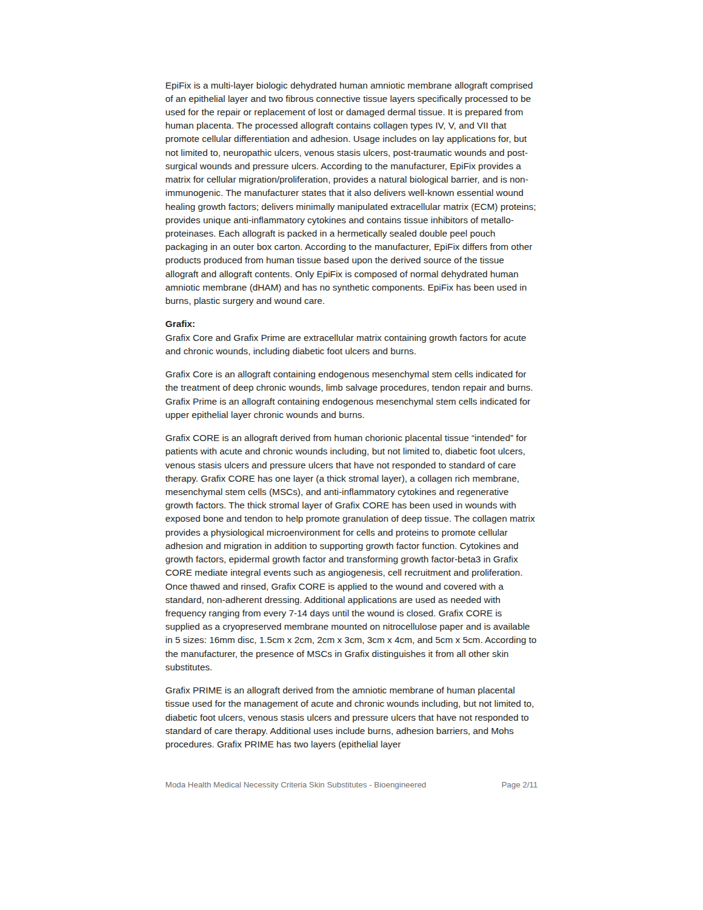EpiFix is a multi-layer biologic dehydrated human amniotic membrane allograft comprised of an epithelial layer and two fibrous connective tissue layers specifically processed to be used for the repair or replacement of lost or damaged dermal tissue. It is prepared from human placenta. The processed allograft contains collagen types IV, V, and VII that promote cellular differentiation and adhesion. Usage includes on lay applications for, but not limited to, neuropathic ulcers, venous stasis ulcers, post-traumatic wounds and post-surgical wounds and pressure ulcers. According to the manufacturer, EpiFix provides a matrix for cellular migration/proliferation, provides a natural biological barrier, and is non-immunogenic. The manufacturer states that it also delivers well-known essential wound healing growth factors; delivers minimally manipulated extracellular matrix (ECM) proteins; provides unique anti-inflammatory cytokines and contains tissue inhibitors of metallo-proteinases. Each allograft is packed in a hermetically sealed double peel pouch packaging in an outer box carton. According to the manufacturer, EpiFix differs from other products produced from human tissue based upon the derived source of the tissue allograft and allograft contents. Only EpiFix is composed of normal dehydrated human amniotic membrane (dHAM) and has no synthetic components. EpiFix has been used in burns, plastic surgery and wound care.
Grafix:
Grafix Core and Grafix Prime are extracellular matrix containing growth factors for acute and chronic wounds, including diabetic foot ulcers and burns.
Grafix Core is an allograft containing endogenous mesenchymal stem cells indicated for the treatment of deep chronic wounds, limb salvage procedures, tendon repair and burns. Grafix Prime is an allograft containing endogenous mesenchymal stem cells indicated for upper epithelial layer chronic wounds and burns.
Grafix CORE is an allograft derived from human chorionic placental tissue “intended” for patients with acute and chronic wounds including, but not limited to, diabetic foot ulcers, venous stasis ulcers and pressure ulcers that have not responded to standard of care therapy. Grafix CORE has one layer (a thick stromal layer), a collagen rich membrane, mesenchymal stem cells (MSCs), and anti-inflammatory cytokines and regenerative growth factors. The thick stromal layer of Grafix CORE has been used in wounds with exposed bone and tendon to help promote granulation of deep tissue. The collagen matrix provides a physiological microenvironment for cells and proteins to promote cellular adhesion and migration in addition to supporting growth factor function. Cytokines and growth factors, epidermal growth factor and transforming growth factor-beta3 in Grafix CORE mediate integral events such as angiogenesis, cell recruitment and proliferation. Once thawed and rinsed, Grafix CORE is applied to the wound and covered with a standard, non-adherent dressing. Additional applications are used as needed with frequency ranging from every 7-14 days until the wound is closed. Grafix CORE is supplied as a cryopreserved membrane mounted on nitrocellulose paper and is available in 5 sizes: 16mm disc, 1.5cm x 2cm, 2cm x 3cm, 3cm x 4cm, and 5cm x 5cm. According to the manufacturer, the presence of MSCs in Grafix distinguishes it from all other skin substitutes.
Grafix PRIME is an allograft derived from the amniotic membrane of human placental tissue used for the management of acute and chronic wounds including, but not limited to, diabetic foot ulcers, venous stasis ulcers and pressure ulcers that have not responded to standard of care therapy. Additional uses include burns, adhesion barriers, and Mohs procedures. Grafix PRIME has two layers (epithelial layer
Moda Health Medical Necessity Criteria Skin Substitutes - Bioengineered Page 2/11